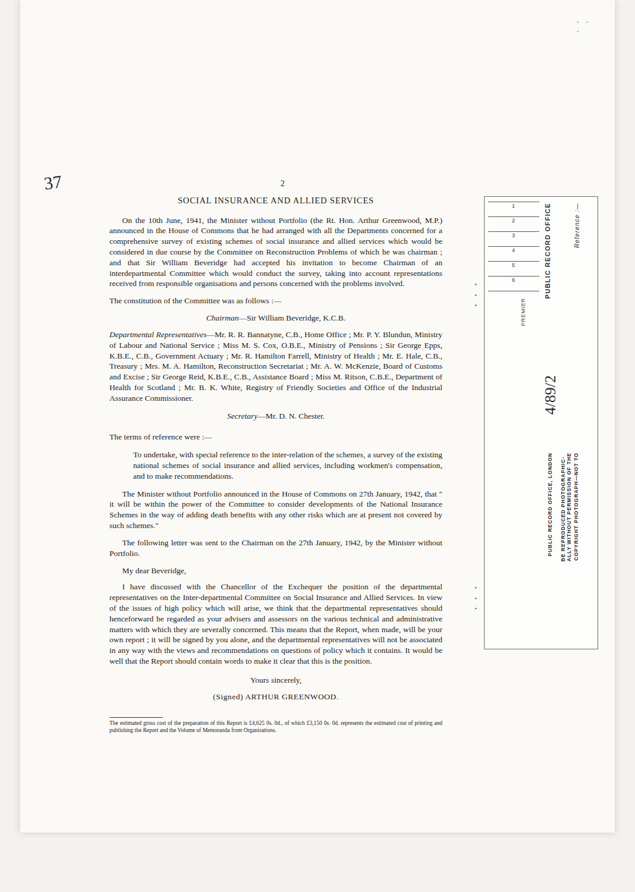· ·
·
37
2
SOCIAL INSURANCE AND ALLIED SERVICES
On the 10th June, 1941, the Minister without Portfolio (the Rt. Hon. Arthur Greenwood, M.P.) announced in the House of Commons that he had arranged with all the Departments concerned for a comprehensive survey of existing schemes of social insurance and allied services which would be considered in due course by the Committee on Reconstruction Problems of which he was chairman ; and that Sir William Beveridge had accepted his invitation to become Chairman of an interdepartmental Committee which would conduct the survey, taking into account representations received from responsible organisations and persons concerned with the problems involved.
The constitution of the Committee was as follows :—
Chairman—Sir William Beveridge, K.C.B.
Departmental Representatives—Mr. R. R. Bannatyne, C.B., Home Office ; Mr. P. Y. Blundun, Ministry of Labour and National Service ; Miss M. S. Cox, O.B.E., Ministry of Pensions ; Sir George Epps, K.B.E., C.B., Government Actuary ; Mr. R. Hamilton Farrell, Ministry of Health ; Mr. E. Hale, C.B., Treasury ; Mrs. M. A. Hamilton, Reconstruction Secretariat ; Mr. A. W. McKenzie, Board of Customs and Excise ; Sir George Reid, K.B.E., C.B., Assistance Board ; Miss M. Ritson, C.B.E., Department of Health for Scotland ; Mr. B. K. White, Registry of Friendly Societies and Office of the Industrial Assurance Commissioner.
Secretary—Mr. D. N. Chester.
The terms of reference were :—
To undertake, with special reference to the inter-relation of the schemes, a survey of the existing national schemes of social insurance and allied services, including workmen's compensation, and to make recommendations.
The Minister without Portfolio announced in the House of Commons on 27th January, 1942, that " it will be within the power of the Committee to consider developments of the National Insurance Schemes in the way of adding death benefits with any other risks which are at present not covered by such schemes."
The following letter was sent to the Chairman on the 27th January, 1942, by the Minister without Portfolio.
My dear Beveridge,
I have discussed with the Chancellor of the Exchequer the position of the departmental representatives on the Inter-departmental Committee on Social Insurance and Allied Services. In view of the issues of high policy which will arise, we think that the departmental representatives should henceforward be regarded as your advisers and assessors on the various technical and administrative matters with which they are severally concerned. This means that the Report, when made, will be your own report ; it will be signed by you alone, and the departmental representatives will not be associated in any way with the views and recommendations on questions of policy which it contains. It would be well that the Report should contain words to make it clear that this is the position.
Yours sincerely,
(Signed) ARTHUR GREENWOOD.
The estimated gross cost of the preparation of this Report is £4,625 0s. 0d., of which £3,150 0s. 0d. represents the estimated cost of printing and publishing the Report and the Volume of Memoranda from Organisations.
•
•
•
•
•
•
1
2
3
4
5
6
PUBLIC RECORD OFFICE
Reference :—
PREMIER
4/89/2
COPYRIGHT PHOTOGRAPH—NOT TO
BE REPRODUCED PHOTOGRAPHIC-
ALLY WITHOUT PERMISSION OF THE
PUBLIC RECORD OFFICE, LONDON